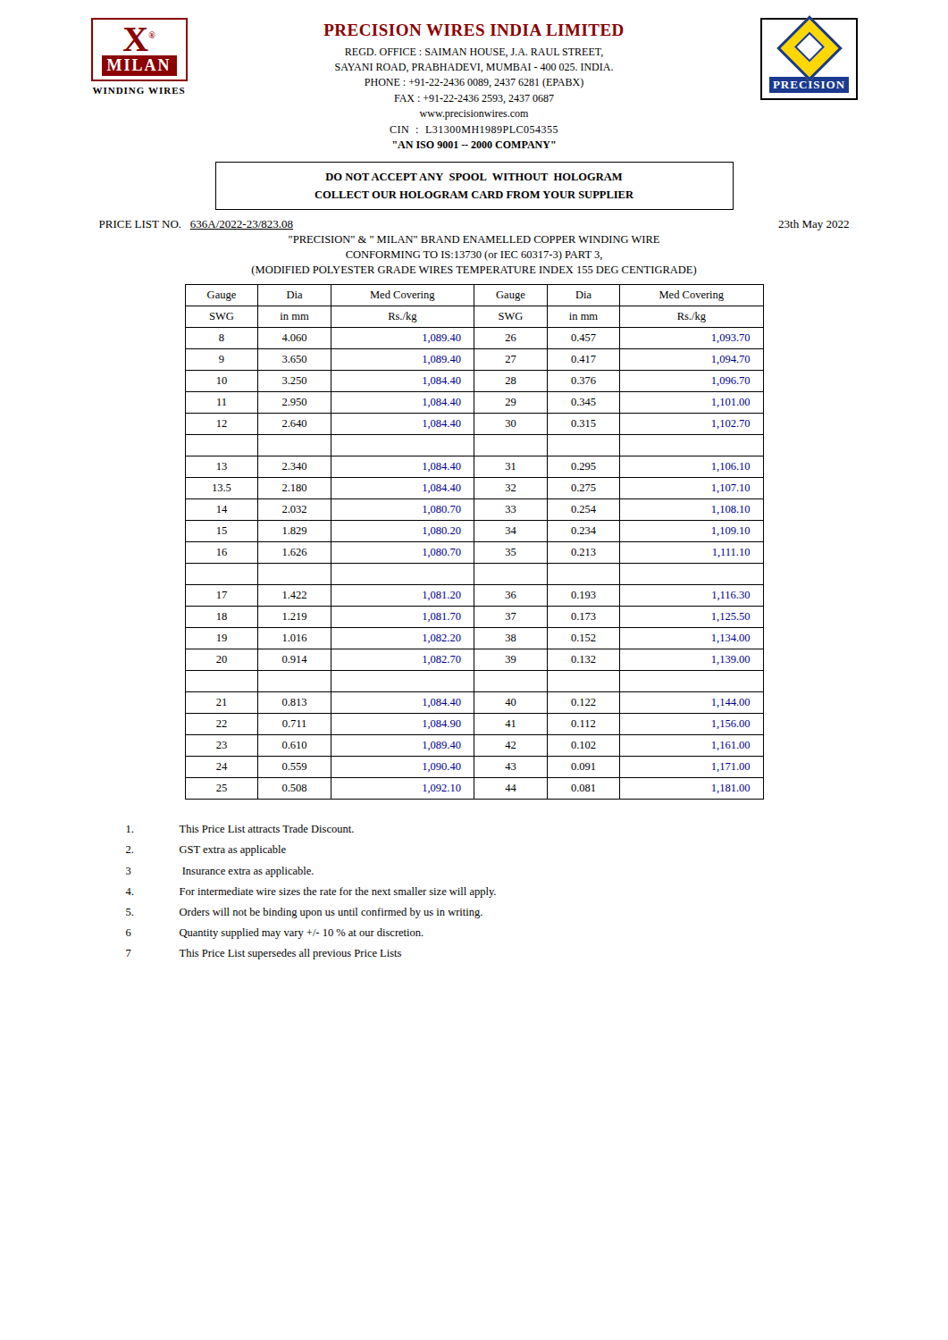X®
MILAN
WINDING WIRES
PRECISION WIRES INDIA LIMITED
REGD. OFFICE : SAIMAN HOUSE, J.A. RAUL STREET,
SAYANI ROAD, PRABHADEVI, MUMBAI - 400 025. INDIA.
PHONE : +91-22-2436 0089, 2437 6281 (EPABX)
FAX : +91-22-2436 2593, 2437 0687
www.precisionwires.com
CIN : L31300MH1989PLC054355
"AN ISO 9001 -- 2000 COMPANY"
PRECISION
DO NOT ACCEPT ANY SPOOL WITHOUT HOLOGRAM
COLLECT OUR HOLOGRAM CARD FROM YOUR SUPPLIER
PRICE LIST NO. 636A/2022-23/823.08
23th May 2022
"PRECISION" & " MILAN" BRAND ENAMELLED COPPER WINDING WIRE
CONFORMING TO IS:13730 (or IEC 60317-3) PART 3,
(MODIFIED POLYESTER GRADE WIRES TEMPERATURE INDEX 155 DEG CENTIGRADE)
| Gauge | Dia | Med Covering | Gauge | Dia | Med Covering |
| --- | --- | --- | --- | --- | --- |
| SWG | in mm | Rs./kg | SWG | in mm | Rs./kg |
| 8 | 4.060 | 1,089.40 | 26 | 0.457 | 1,093.70 |
| 9 | 3.650 | 1,089.40 | 27 | 0.417 | 1,094.70 |
| 10 | 3.250 | 1,084.40 | 28 | 0.376 | 1,096.70 |
| 11 | 2.950 | 1,084.40 | 29 | 0.345 | 1,101.00 |
| 12 | 2.640 | 1,084.40 | 30 | 0.315 | 1,102.70 |
| 13 | 2.340 | 1,084.40 | 31 | 0.295 | 1,106.10 |
| 13.5 | 2.180 | 1,084.40 | 32 | 0.275 | 1,107.10 |
| 14 | 2.032 | 1,080.70 | 33 | 0.254 | 1,108.10 |
| 15 | 1.829 | 1,080.20 | 34 | 0.234 | 1,109.10 |
| 16 | 1.626 | 1,080.70 | 35 | 0.213 | 1,111.10 |
| 17 | 1.422 | 1,081.20 | 36 | 0.193 | 1,116.30 |
| 18 | 1.219 | 1,081.70 | 37 | 0.173 | 1,125.50 |
| 19 | 1.016 | 1,082.20 | 38 | 0.152 | 1,134.00 |
| 20 | 0.914 | 1,082.70 | 39 | 0.132 | 1,139.00 |
| 21 | 0.813 | 1,084.40 | 40 | 0.122 | 1,144.00 |
| 22 | 0.711 | 1,084.90 | 41 | 0.112 | 1,156.00 |
| 23 | 0.610 | 1,089.40 | 42 | 0.102 | 1,161.00 |
| 24 | 0.559 | 1,090.40 | 43 | 0.091 | 1,171.00 |
| 25 | 0.508 | 1,092.10 | 44 | 0.081 | 1,181.00 |
1. This Price List attracts Trade Discount.
2. GST extra as applicable
3 Insurance extra as applicable.
4. For intermediate wire sizes the rate for the next smaller size will apply.
5. Orders will not be binding upon us until confirmed by us in writing.
6 Quantity supplied may vary +/- 10 % at our discretion.
7 This Price List supersedes all previous Price Lists